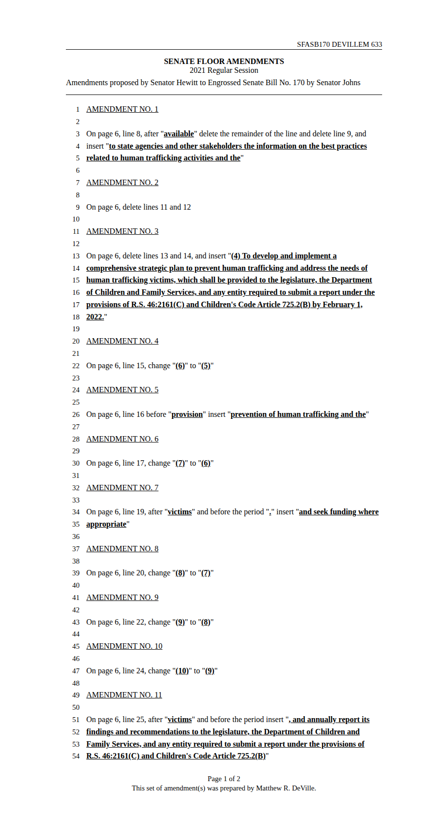SFASB170 DEVILLEM 633
SENATE FLOOR AMENDMENTS
2021 Regular Session
Amendments proposed by Senator Hewitt to Engrossed Senate Bill No. 170 by Senator Johns
AMENDMENT NO. 1
On page 6, line 8, after "available" delete the remainder of the line and delete line 9, and
insert "to state agencies and other stakeholders the information on the best practices
related to human trafficking activities and the"
AMENDMENT NO. 2
On page 6, delete lines 11 and 12
AMENDMENT NO. 3
On page 6, delete lines 13 and 14, and insert "(4) To develop and implement a
comprehensive strategic plan to prevent human trafficking and address the needs of
human trafficking victims, which shall be provided to the legislature, the Department
of Children and Family Services, and any entity required to submit a report under the
provisions of R.S. 46:2161(C) and Children's Code Article 725.2(B) by February 1,
2022."
AMENDMENT NO. 4
On page 6, line 15, change "(6)" to "(5)"
AMENDMENT NO. 5
On page 6, line 16 before "provision" insert "prevention of human trafficking and the"
AMENDMENT NO. 6
On page 6, line 17, change "(7)" to "(6)"
AMENDMENT NO. 7
On page 6, line 19, after "victims" and before the period "." insert "and seek funding where
appropriate"
AMENDMENT NO. 8
On page 6, line 20, change "(8)" to "(7)"
AMENDMENT NO. 9
On page 6, line 22, change "(9)" to "(8)"
AMENDMENT NO. 10
On page 6, line 24, change "(10)" to "(9)"
AMENDMENT NO. 11
On page 6, line 25, after "victims" and before the period insert ", and annually report its
findings and recommendations to the legislature, the Department of Children and
Family Services, and any entity required to submit a report under the provisions of
R.S. 46:2161(C) and Children's Code Article 725.2(B)"
Page 1 of 2
This set of amendment(s) was prepared by Matthew R. DeVille.